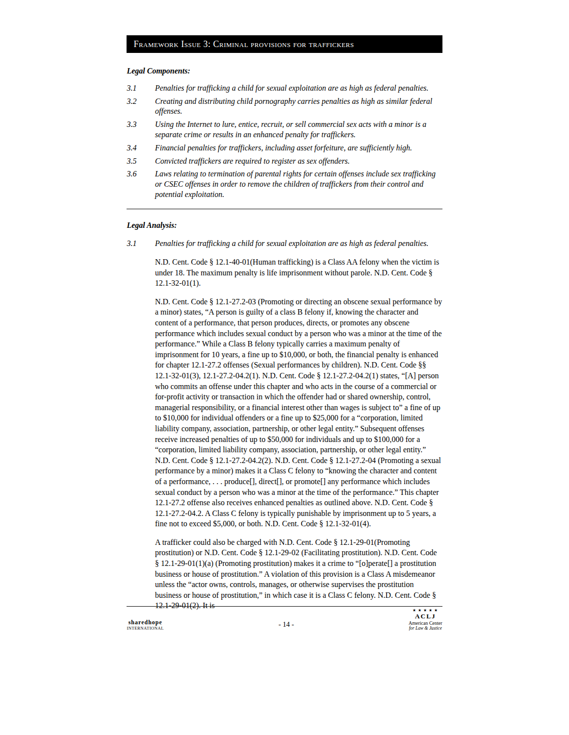Framework Issue 3: Criminal provisions for traffickers
Legal Components:
3.1 Penalties for trafficking a child for sexual exploitation are as high as federal penalties.
3.2 Creating and distributing child pornography carries penalties as high as similar federal offenses.
3.3 Using the Internet to lure, entice, recruit, or sell commercial sex acts with a minor is a separate crime or results in an enhanced penalty for traffickers.
3.4 Financial penalties for traffickers, including asset forfeiture, are sufficiently high.
3.5 Convicted traffickers are required to register as sex offenders.
3.6 Laws relating to termination of parental rights for certain offenses include sex trafficking or CSEC offenses in order to remove the children of traffickers from their control and potential exploitation.
Legal Analysis:
3.1 Penalties for trafficking a child for sexual exploitation are as high as federal penalties.
N.D. Cent. Code § 12.1-40-01(Human trafficking) is a Class AA felony when the victim is under 18. The maximum penalty is life imprisonment without parole. N.D. Cent. Code § 12.1-32-01(1).
N.D. Cent. Code § 12.1-27.2-03 (Promoting or directing an obscene sexual performance by a minor) states, “A person is guilty of a class B felony if, knowing the character and content of a performance, that person produces, directs, or promotes any obscene performance which includes sexual conduct by a person who was a minor at the time of the performance.” While a Class B felony typically carries a maximum penalty of imprisonment for 10 years, a fine up to $10,000, or both, the financial penalty is enhanced for chapter 12.1-27.2 offenses (Sexual performances by children). N.D. Cent. Code §§ 12.1-32-01(3), 12.1-27.2-04.2(1). N.D. Cent. Code § 12.1-27.2-04.2(1) states, “[A] person who commits an offense under this chapter and who acts in the course of a commercial or for-profit activity or transaction in which the offender had or shared ownership, control, managerial responsibility, or a financial interest other than wages is subject to” a fine of up to $10,000 for individual offenders or a fine up to $25,000 for a “corporation, limited liability company, association, partnership, or other legal entity.” Subsequent offenses receive increased penalties of up to $50,000 for individuals and up to $100,000 for a “corporation, limited liability company, association, partnership, or other legal entity.” N.D. Cent. Code § 12.1-27.2-04.2(2). N.D. Cent. Code § 12.1-27.2-04 (Promoting a sexual performance by a minor) makes it a Class C felony to “knowing the character and content of a performance, . . . produce[], direct[], or promote[] any performance which includes sexual conduct by a person who was a minor at the time of the performance.” This chapter 12.1-27.2 offense also receives enhanced penalties as outlined above. N.D. Cent. Code § 12.1-27.2-04.2. A Class C felony is typically punishable by imprisonment up to 5 years, a fine not to exceed $5,000, or both. N.D. Cent. Code § 12.1-32-01(4).
A trafficker could also be charged with N.D. Cent. Code § 12.1-29-01(Promoting prostitution) or N.D. Cent. Code § 12.1-29-02 (Facilitating prostitution). N.D. Cent. Code § 12.1-29-01(1)(a) (Promoting prostitution) makes it a crime to “[o]perate[] a prostitution business or house of prostitution.” A violation of this provision is a Class A misdemeanor unless the “actor owns, controls, manages, or otherwise supervises the prostitution business or house of prostitution,” in which case it is a Class C felony. N.D. Cent. Code § 12.1-29-01(2). It is
sharedhope
INTERNATIONAL
- 14 -
★ ★ ★ ★ ★
ACLJ
American Center
for Law & Justice